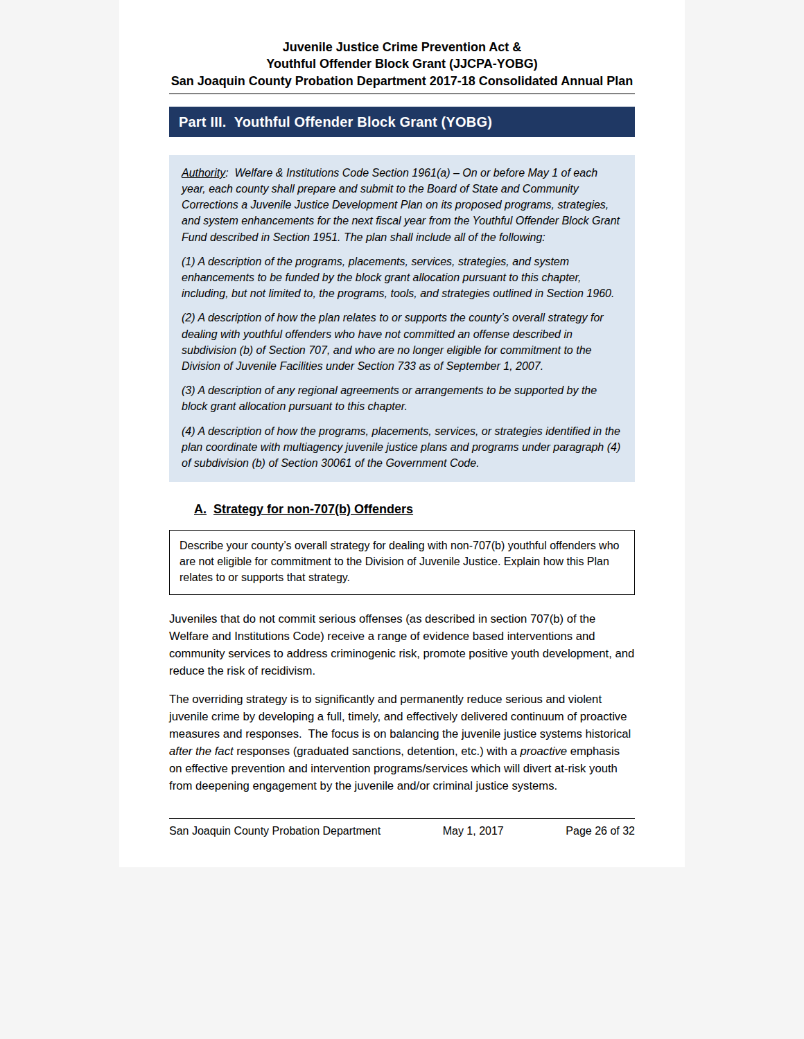Juvenile Justice Crime Prevention Act & Youthful Offender Block Grant (JJCPA-YOBG) San Joaquin County Probation Department 2017-18 Consolidated Annual Plan
Part III. Youthful Offender Block Grant (YOBG)
Authority: Welfare & Institutions Code Section 1961(a) – On or before May 1 of each year, each county shall prepare and submit to the Board of State and Community Corrections a Juvenile Justice Development Plan on its proposed programs, strategies, and system enhancements for the next fiscal year from the Youthful Offender Block Grant Fund described in Section 1951. The plan shall include all of the following:
(1) A description of the programs, placements, services, strategies, and system enhancements to be funded by the block grant allocation pursuant to this chapter, including, but not limited to, the programs, tools, and strategies outlined in Section 1960.
(2) A description of how the plan relates to or supports the county’s overall strategy for dealing with youthful offenders who have not committed an offense described in subdivision (b) of Section 707, and who are no longer eligible for commitment to the Division of Juvenile Facilities under Section 733 as of September 1, 2007.
(3) A description of any regional agreements or arrangements to be supported by the block grant allocation pursuant to this chapter.
(4) A description of how the programs, placements, services, or strategies identified in the plan coordinate with multiagency juvenile justice plans and programs under paragraph (4) of subdivision (b) of Section 30061 of the Government Code.
A. Strategy for non-707(b) Offenders
Describe your county’s overall strategy for dealing with non-707(b) youthful offenders who are not eligible for commitment to the Division of Juvenile Justice. Explain how this Plan relates to or supports that strategy.
Juveniles that do not commit serious offenses (as described in section 707(b) of the Welfare and Institutions Code) receive a range of evidence based interventions and community services to address criminogenic risk, promote positive youth development, and reduce the risk of recidivism.
The overriding strategy is to significantly and permanently reduce serious and violent juvenile crime by developing a full, timely, and effectively delivered continuum of proactive measures and responses. The focus is on balancing the juvenile justice systems historical after the fact responses (graduated sanctions, detention, etc.) with a proactive emphasis on effective prevention and intervention programs/services which will divert at-risk youth from deepening engagement by the juvenile and/or criminal justice systems.
San Joaquin County Probation Department May 1, 2017 Page 26 of 32